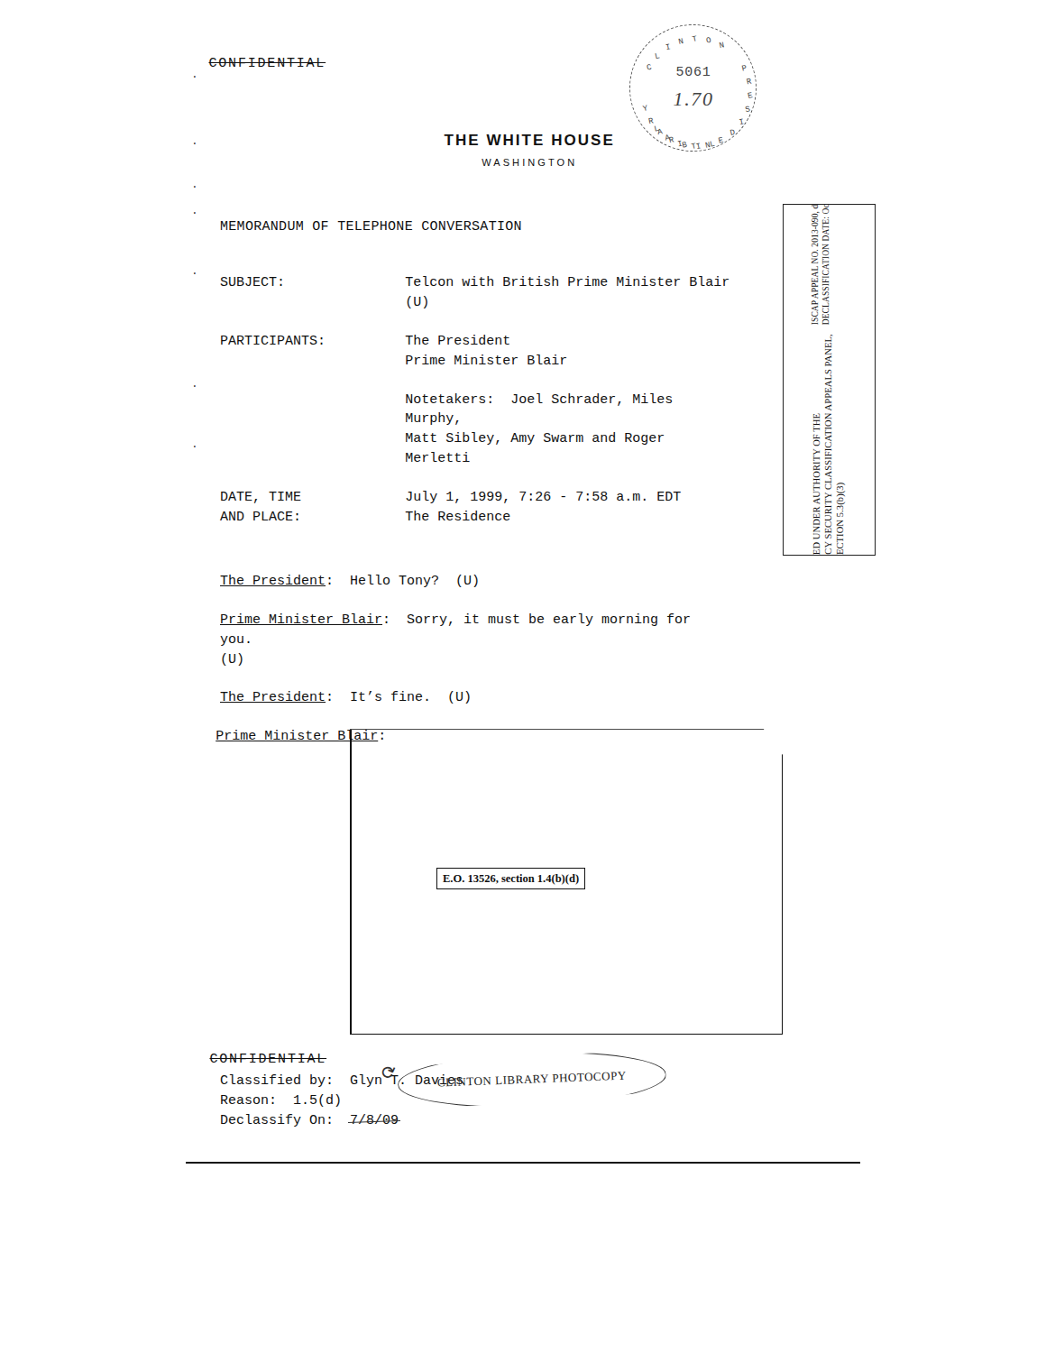CONFIDENTIAL
.
.
.
.
.
.
.
L I B R A R Y C L I N T O N P R E S I D E N T I A L
5061
1.70
THE WHITE HOUSE
WASHINGTON
DECLASSIFIED UNDER AUTHORITY OF THE
INTERAGENCY SECURITY CLASSIFICATION APPEALS PANEL,
E.O. 13526, SECTION 5.3(b)(3)
ISCAP APPEAL NO. 2013-090, document no. 68
DECLASSIFICATION DATE: October 14, 2015
MEMORANDUM OF TELEPHONE CONVERSATION
| SUBJECT: | Telcon with British Prime Minister Blair (U) |
| PARTICIPANTS: | The President Prime Minister Blair Notetakers: Joel Schrader, Miles Murphy, Matt Sibley, Amy Swarm and Roger Merletti |
| DATE, TIME AND PLACE: | July 1, 1999, 7:26 - 7:58 a.m. EDT The Residence |
The President: Hello Tony? (U)
Prime Minister Blair: Sorry, it must be early morning for you.
(U)
The President: It’s fine. (U)
Prime Minister Blair:
E.O. 13526, section 1.4(b)(d)
CONFIDENTIAL
Classified by: Glyn T. Davies
Reason: 1.5(d)
Declassify On: 7/8/09
⟳
CLINTON LIBRARY PHOTOCOPY